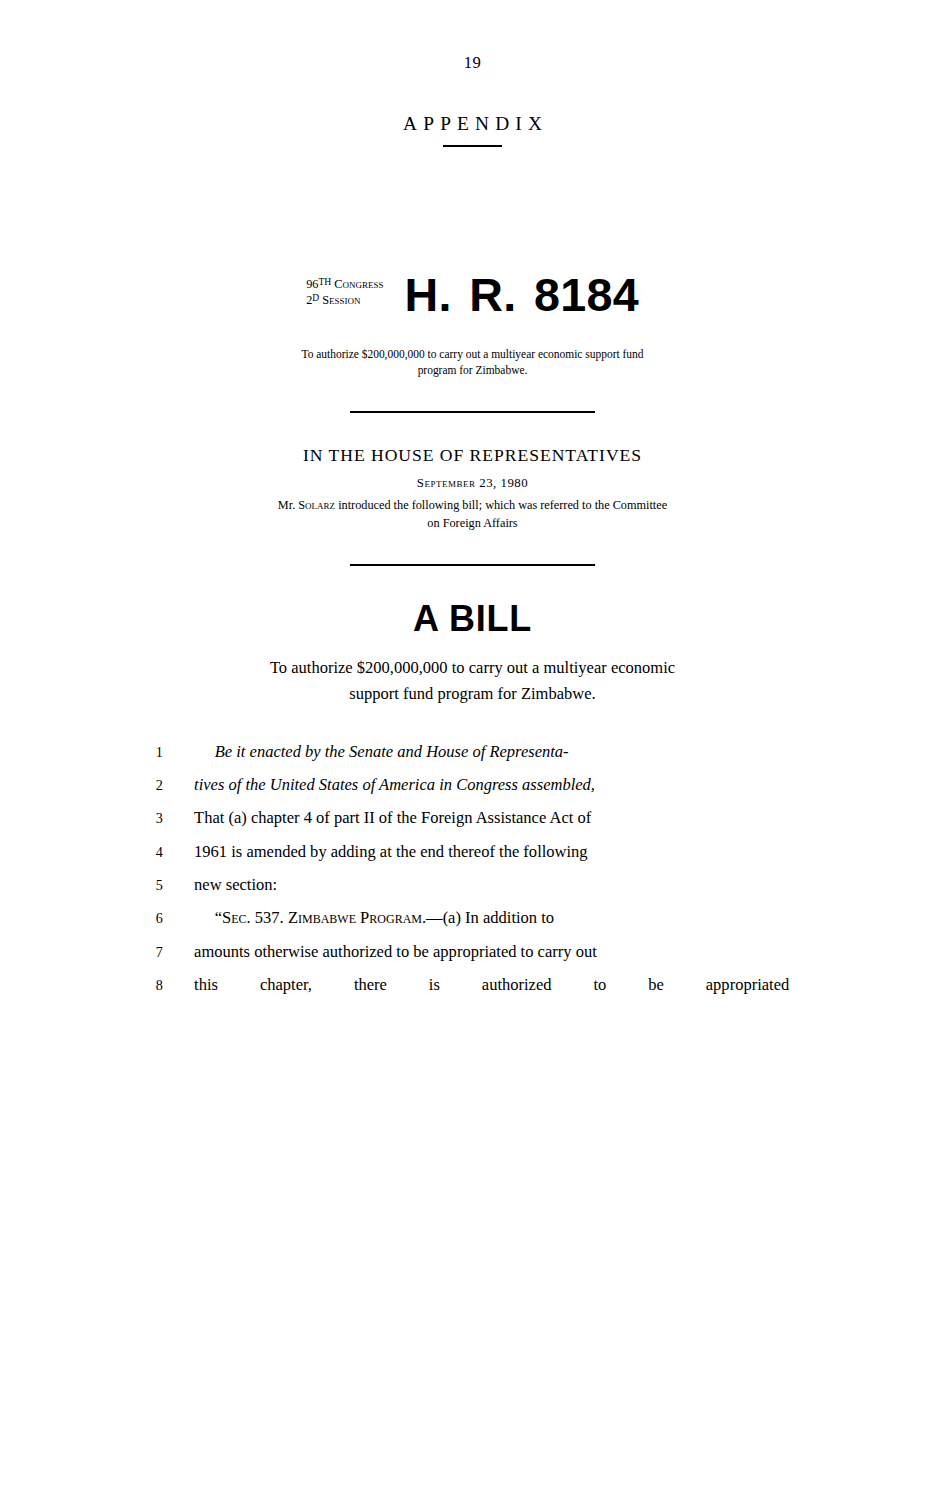19
APPENDIX
96TH Congress
2D Session
H. R. 8184
To authorize $200,000,000 to carry out a multiyear economic support fund
program for Zimbabwe.
IN THE HOUSE OF REPRESENTATIVES
September 23, 1980
Mr. Solarz introduced the following bill; which was referred to the Committee
on Foreign Affairs
A BILL
To authorize $200,000,000 to carry out a multiyear economic
support fund program for Zimbabwe.
1
Be it enacted by the Senate and House of Representa-
2
tives of the United States of America in Congress assembled,
3
That (a) chapter 4 of part II of the Foreign Assistance Act of
4
1961 is amended by adding at the end thereof the following
5
new section:
6
“Sec. 537. Zimbabwe Program.—(a) In addition to
7
amounts otherwise authorized to be appropriated to carry out
8
this chapter, there is authorized to be appropriated